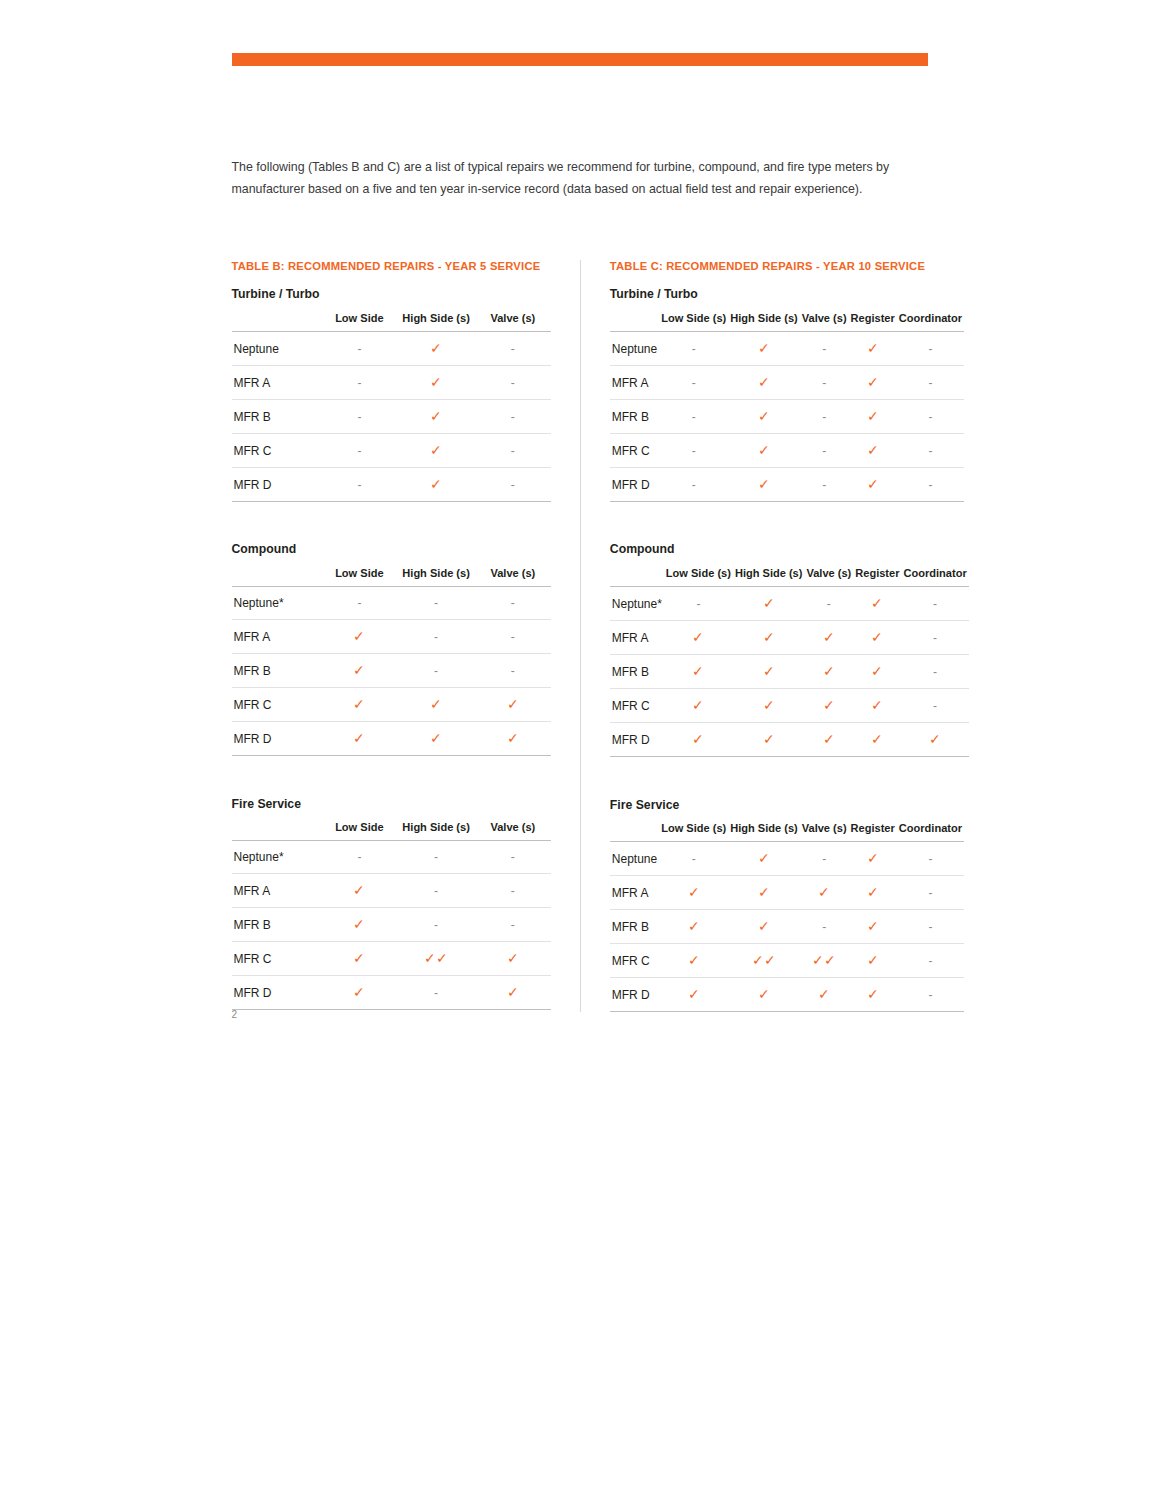The following (Tables B and C) are a list of typical repairs we recommend for turbine, compound, and fire type meters by manufacturer based on a five and ten year in-service record (data based on actual field test and repair experience).
Table B: Recommended Repairs - Year 5 Service
Turbine / Turbo
| | Low Side | High Side (s) | Valve (s) |
| --- | --- | --- | --- |
| Neptune | - | ✓ | - |
| MFR A | - | ✓ | - |
| MFR B | - | ✓ | - |
| MFR C | - | ✓ | - |
| MFR D | - | ✓ | - |
Compound
| | Low Side | High Side (s) | Valve (s) |
| --- | --- | --- | --- |
| Neptune* | - | - | - |
| MFR A | ✓ | - | - |
| MFR B | ✓ | - | - |
| MFR C | ✓ | ✓ | ✓ |
| MFR D | ✓ | ✓ | ✓ |
Fire Service
| | Low Side | High Side (s) | Valve (s) |
| --- | --- | --- | --- |
| Neptune* | - | - | - |
| MFR A | ✓ | - | - |
| MFR B | ✓ | - | - |
| MFR C | ✓ | ✓✓ | ✓ |
| MFR D | ✓ | - | ✓ |
Table C: Recommended Repairs - Year 10 Service
Turbine / Turbo
| | Low Side (s) | High Side (s) | Valve (s) | Register | Coordinator |
| --- | --- | --- | --- | --- | --- |
| Neptune | - | ✓ | - | ✓ | - |
| MFR A | - | ✓ | - | ✓ | - |
| MFR B | - | ✓ | - | ✓ | - |
| MFR C | - | ✓ | - | ✓ | - |
| MFR D | - | ✓ | - | ✓ | - |
Compound
| | Low Side (s) | High Side (s) | Valve (s) | Register | Coordinator |
| --- | --- | --- | --- | --- | --- |
| Neptune* | - | ✓ | - | ✓ | - |
| MFR A | ✓ | ✓ | ✓ | ✓ | - |
| MFR B | ✓ | ✓ | ✓ | ✓ | - |
| MFR C | ✓ | ✓ | ✓ | ✓ | - |
| MFR D | ✓ | ✓ | ✓ | ✓ | ✓ |
Fire Service
| | Low Side (s) | High Side (s) | Valve (s) | Register | Coordinator |
| --- | --- | --- | --- | --- | --- |
| Neptune | - | ✓ | - | ✓ | - |
| MFR A | ✓ | ✓ | ✓ | ✓ | - |
| MFR B | ✓ | ✓ | - | ✓ | - |
| MFR C | ✓ | ✓✓ | ✓✓ | ✓ | - |
| MFR D | ✓ | ✓ | ✓ | ✓ | - |
2